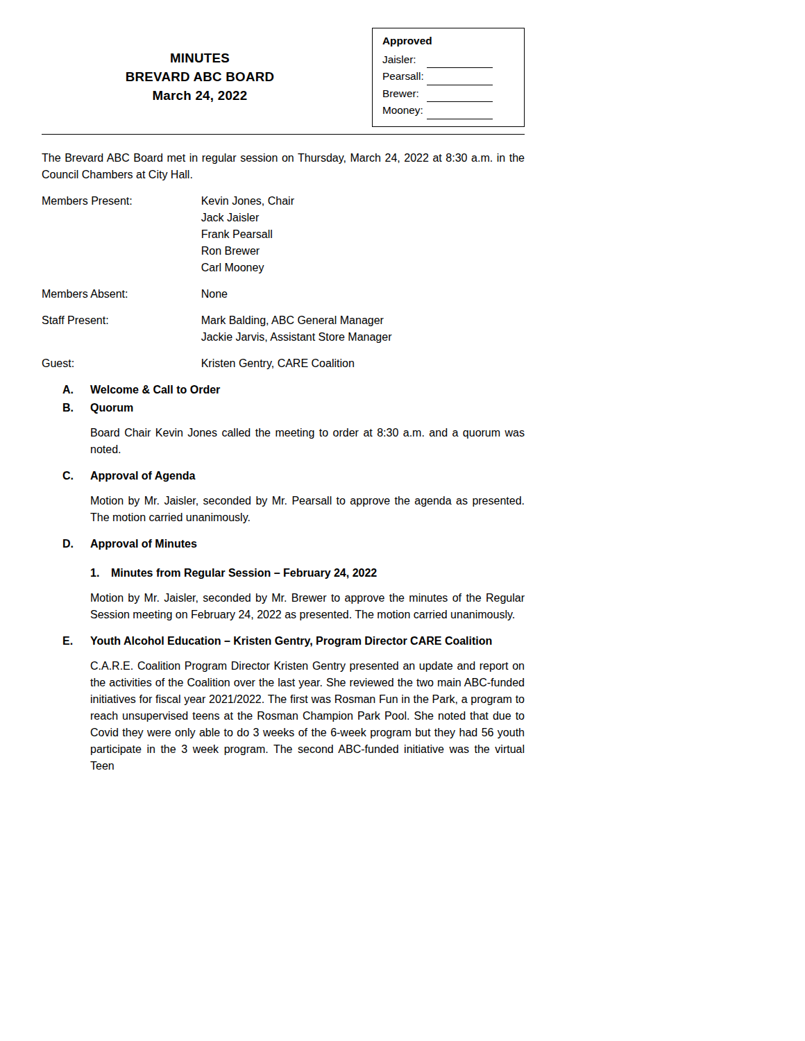Approved
| Jaisler: | |
| Pearsall: | |
| Brewer: | |
| Mooney: | |
MINUTES BREVARD ABC BOARD March 24, 2022
The Brevard ABC Board met in regular session on Thursday, March 24, 2022 at 8:30 a.m. in the Council Chambers at City Hall.
| Members Present: | Kevin Jones, Chair |
| | Jack Jaisler |
| | Frank Pearsall |
| | Ron Brewer |
| | Carl Mooney |
| Members Absent: | None |
| Staff Present: | Mark Balding, ABC General Manager |
| | Jackie Jarvis, Assistant Store Manager |
| Guest: | Kristen Gentry, CARE Coalition |
A. Welcome & Call to Order
B. Quorum
Board Chair Kevin Jones called the meeting to order at 8:30 a.m. and a quorum was noted.
C. Approval of Agenda
Motion by Mr. Jaisler, seconded by Mr. Pearsall to approve the agenda as presented. The motion carried unanimously.
D. Approval of Minutes
1. Minutes from Regular Session – February 24, 2022
Motion by Mr. Jaisler, seconded by Mr. Brewer to approve the minutes of the Regular Session meeting on February 24, 2022 as presented. The motion carried unanimously.
E. Youth Alcohol Education – Kristen Gentry, Program Director CARE Coalition
C.A.R.E. Coalition Program Director Kristen Gentry presented an update and report on the activities of the Coalition over the last year. She reviewed the two main ABC-funded initiatives for fiscal year 2021/2022. The first was Rosman Fun in the Park, a program to reach unsupervised teens at the Rosman Champion Park Pool. She noted that due to Covid they were only able to do 3 weeks of the 6-week program but they had 56 youth participate in the 3 week program. The second ABC-funded initiative was the virtual Teen